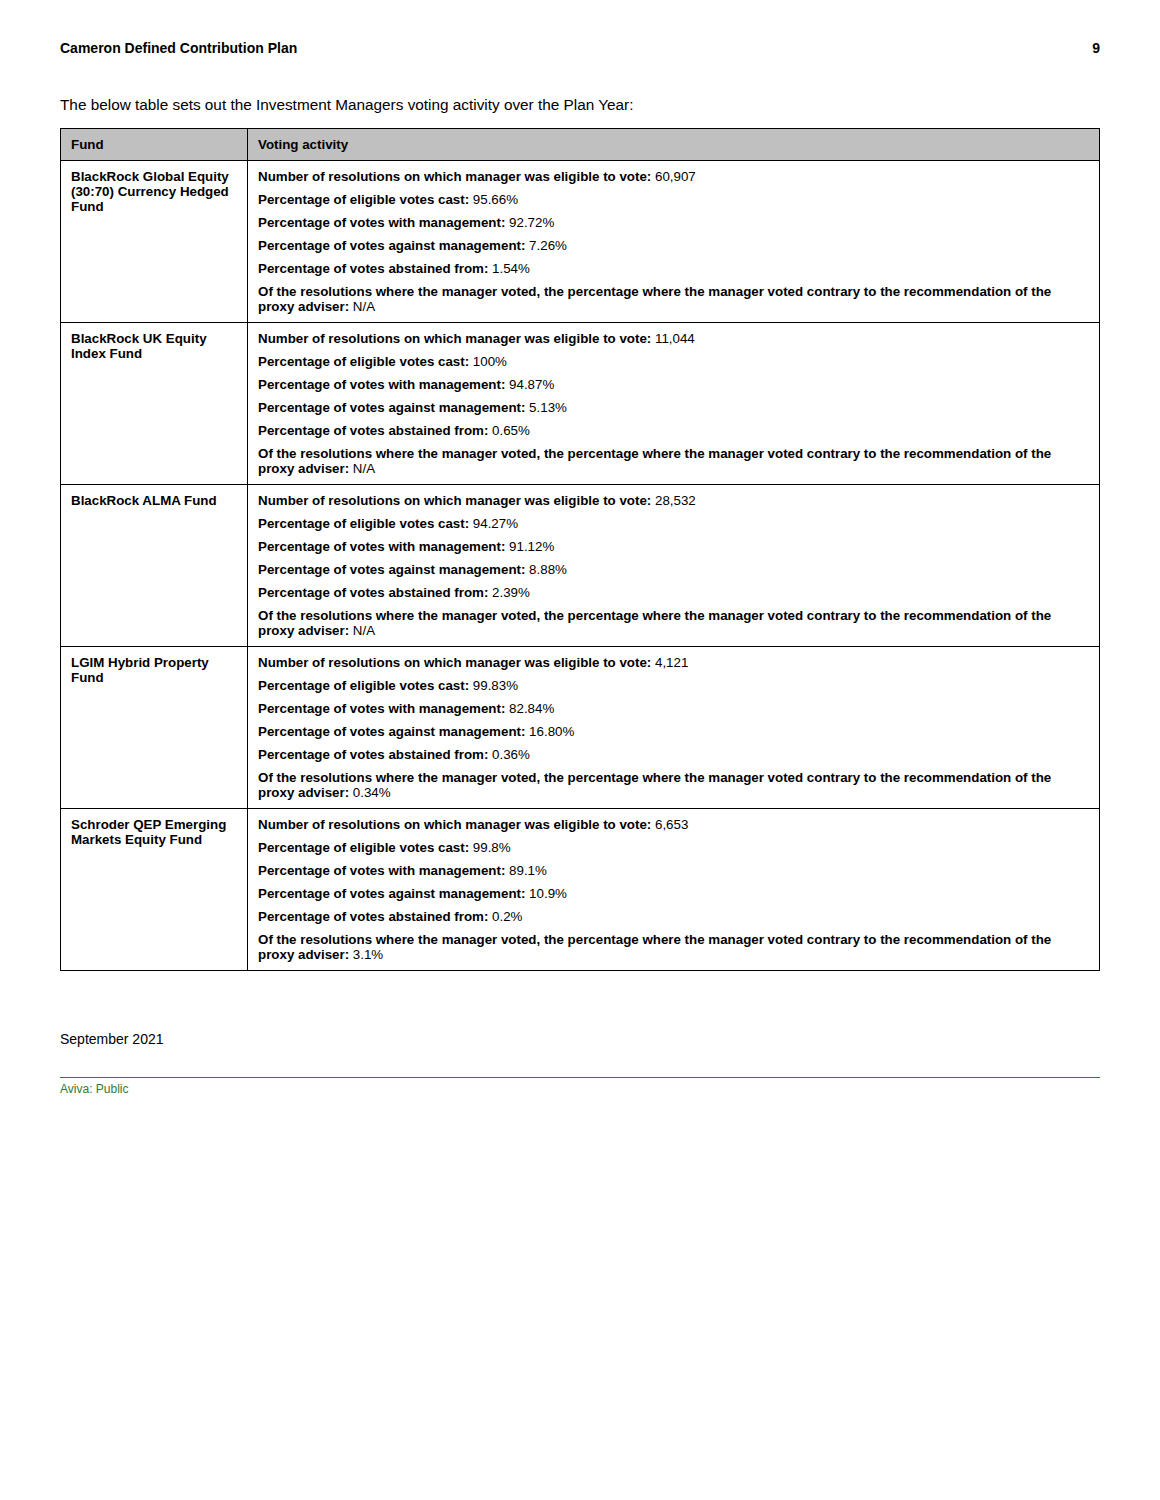Cameron Defined Contribution Plan 9
The below table sets out the Investment Managers voting activity over the Plan Year:
| Fund | Voting activity |
| --- | --- |
| BlackRock Global Equity (30:70) Currency Hedged Fund | Number of resolutions on which manager was eligible to vote: 60,907 Percentage of eligible votes cast: 95.66% Percentage of votes with management: 92.72% Percentage of votes against management: 7.26% Percentage of votes abstained from: 1.54% Of the resolutions where the manager voted, the percentage where the manager voted contrary to the recommendation of the proxy adviser: N/A |
| BlackRock UK Equity Index Fund | Number of resolutions on which manager was eligible to vote: 11,044 Percentage of eligible votes cast: 100% Percentage of votes with management: 94.87% Percentage of votes against management: 5.13% Percentage of votes abstained from: 0.65% Of the resolutions where the manager voted, the percentage where the manager voted contrary to the recommendation of the proxy adviser: N/A |
| BlackRock ALMA Fund | Number of resolutions on which manager was eligible to vote: 28,532 Percentage of eligible votes cast: 94.27% Percentage of votes with management: 91.12% Percentage of votes against management: 8.88% Percentage of votes abstained from: 2.39% Of the resolutions where the manager voted, the percentage where the manager voted contrary to the recommendation of the proxy adviser: N/A |
| LGIM Hybrid Property Fund | Number of resolutions on which manager was eligible to vote: 4,121 Percentage of eligible votes cast: 99.83% Percentage of votes with management: 82.84% Percentage of votes against management: 16.80% Percentage of votes abstained from: 0.36% Of the resolutions where the manager voted, the percentage where the manager voted contrary to the recommendation of the proxy adviser: 0.34% |
| Schroder QEP Emerging Markets Equity Fund | Number of resolutions on which manager was eligible to vote: 6,653 Percentage of eligible votes cast: 99.8% Percentage of votes with management: 89.1% Percentage of votes against management: 10.9% Percentage of votes abstained from: 0.2% Of the resolutions where the manager voted, the percentage where the manager voted contrary to the recommendation of the proxy adviser: 3.1% |
September 2021
Aviva: Public